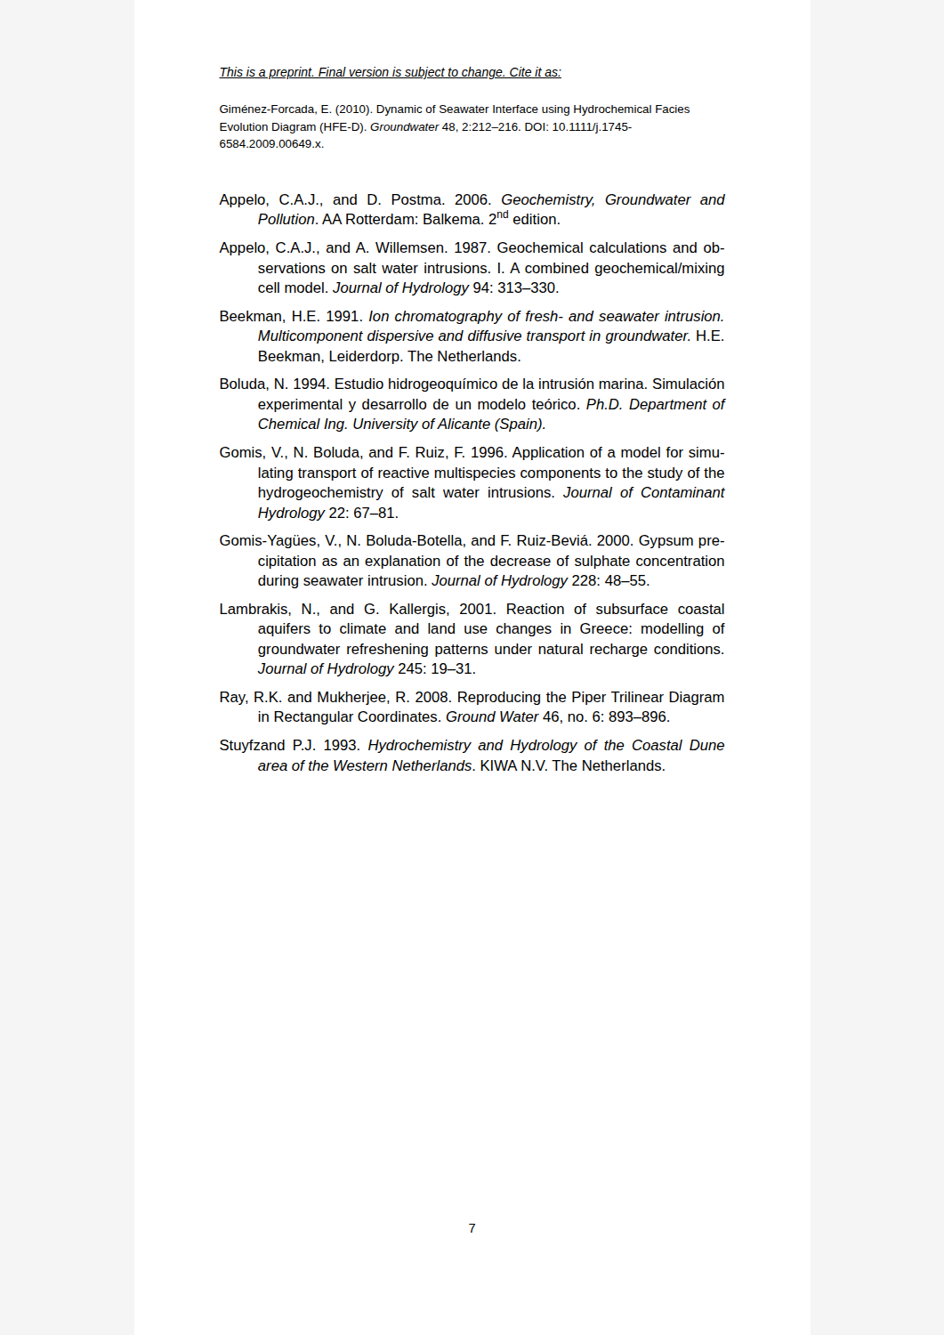This is a preprint. Final version is subject to change. Cite it as:
Giménez-Forcada, E. (2010). Dynamic of Seawater Interface using Hydrochemical Facies Evolution Diagram (HFE-D). Groundwater 48, 2:212–216. DOI: 10.1111/j.1745-6584.2009.00649.x.
Appelo, C.A.J., and D. Postma. 2006. Geochemistry, Groundwater and Pollution. AA Rotterdam: Balkema. 2nd edition.
Appelo, C.A.J., and A. Willemsen. 1987. Geochemical calculations and observations on salt water intrusions. I. A combined geochemical/mixing cell model. Journal of Hydrology 94: 313–330.
Beekman, H.E. 1991. Ion chromatography of fresh- and seawater intrusion. Multicomponent dispersive and diffusive transport in groundwater. H.E. Beekman, Leiderdorp. The Netherlands.
Boluda, N. 1994. Estudio hidrogeoquímico de la intrusión marina. Simulación experimental y desarrollo de un modelo teórico. Ph.D. Department of Chemical Ing. University of Alicante (Spain).
Gomis, V., N. Boluda, and F. Ruiz, F. 1996. Application of a model for simulating transport of reactive multispecies components to the study of the hydrogeochemistry of salt water intrusions. Journal of Contaminant Hydrology 22: 67–81.
Gomis-Yagües, V., N. Boluda-Botella, and F. Ruiz-Beviá. 2000. Gypsum precipitation as an explanation of the decrease of sulphate concentration during seawater intrusion. Journal of Hydrology 228: 48–55.
Lambrakis, N., and G. Kallergis, 2001. Reaction of subsurface coastal aquifers to climate and land use changes in Greece: modelling of groundwater refreshening patterns under natural recharge conditions. Journal of Hydrology 245: 19–31.
Ray, R.K. and Mukherjee, R. 2008. Reproducing the Piper Trilinear Diagram in Rectangular Coordinates. Ground Water 46, no. 6: 893–896.
Stuyfzand P.J. 1993. Hydrochemistry and Hydrology of the Coastal Dune area of the Western Netherlands. KIWA N.V. The Netherlands.
7